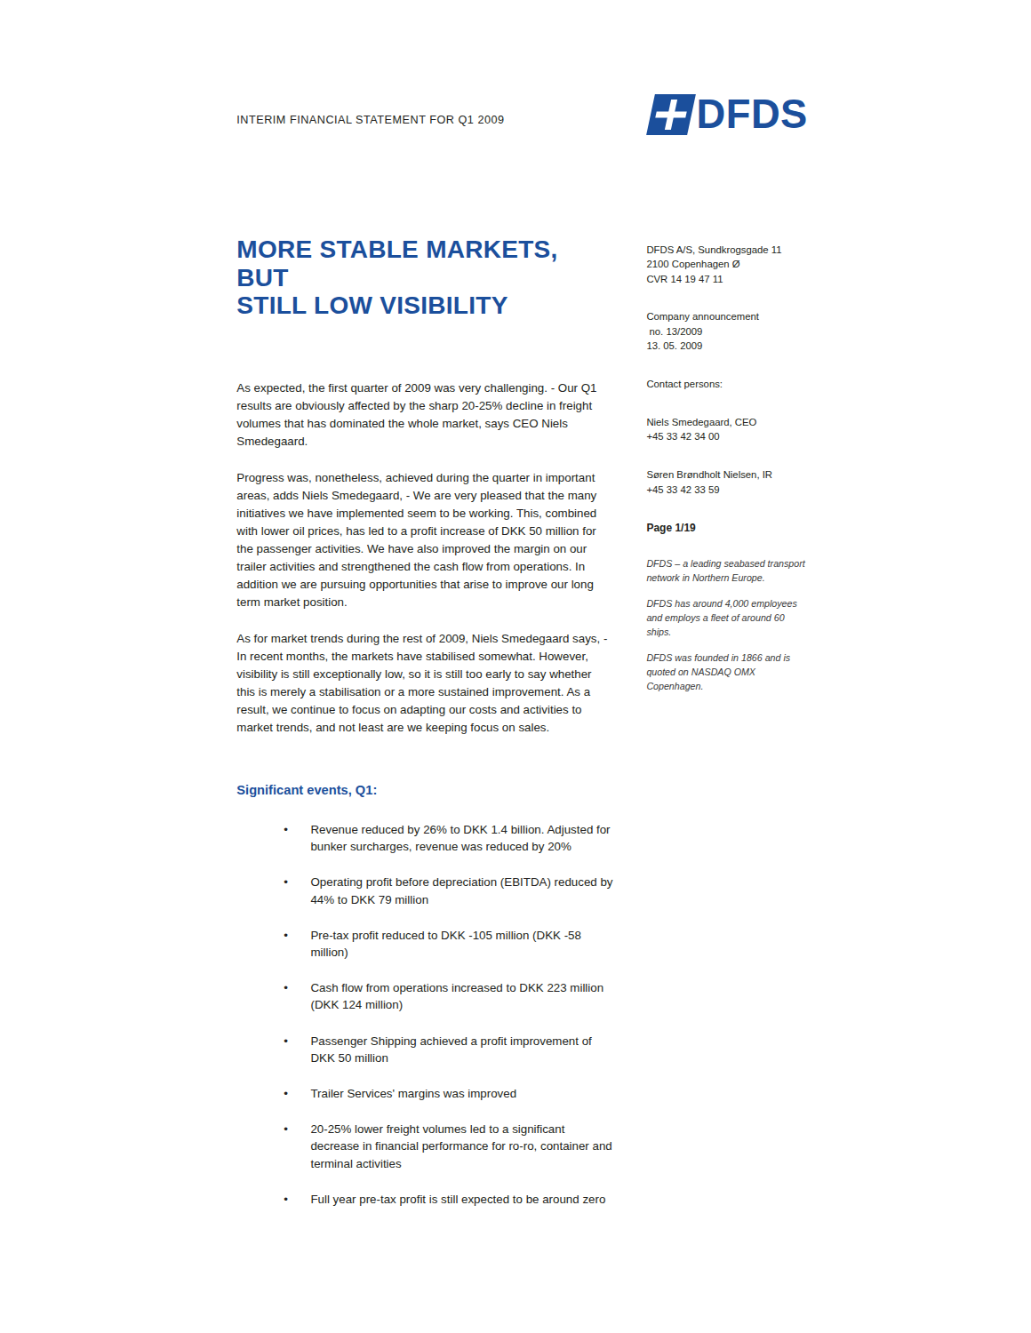INTERIM FINANCIAL STATEMENT FOR Q1 2009
DFDS
More stable markets, but
still low visibility
As expected, the first quarter of 2009 was very challenging. - Our Q1 results are obviously affected by the sharp 20-25% decline in freight volumes that has dominated the whole market, says CEO Niels Smedegaard.
Progress was, nonetheless, achieved during the quarter in important areas, adds Niels Smedegaard, - We are very pleased that the many initiatives we have implemented seem to be working. This, combined with lower oil prices, has led to a profit increase of DKK 50 million for the passenger activities. We have also improved the margin on our trailer activities and strengthened the cash flow from operations. In addition we are pursuing opportunities that arise to improve our long term market position.
As for market trends during the rest of 2009, Niels Smedegaard says, - In recent months, the markets have stabilised somewhat. However, visibility is still exceptionally low, so it is still too early to say whether this is merely a stabilisation or a more sustained improvement. As a result, we continue to focus on adapting our costs and activities to market trends, and not least are we keeping focus on sales.
Significant events, Q1:
Revenue reduced by 26% to DKK 1.4 billion. Adjusted for bunker surcharges, revenue was reduced by 20%
Operating profit before depreciation (EBITDA) reduced by 44% to DKK 79 million
Pre-tax profit reduced to DKK -105 million (DKK -58 million)
Cash flow from operations increased to DKK 223 million (DKK 124 million)
Passenger Shipping achieved a profit improvement of DKK 50 million
Trailer Services' margins was improved
20-25% lower freight volumes led to a significant decrease in financial performance for ro-ro, container and terminal activities
Full year pre-tax profit is still expected to be around zero
DFDS A/S, Sundkrogsgade 11
2100 Copenhagen Ø
CVR 14 19 47 11
Company announcement
no. 13/2009
13. 05. 2009
Contact persons:
Niels Smedegaard, CEO
+45 33 42 34 00
Søren Brøndholt Nielsen, IR
+45 33 42 33 59
Page 1/19
DFDS – a leading seabased transport network in Northern Europe.
DFDS has around 4,000 employees and employs a fleet of around 60 ships.
DFDS was founded in 1866 and is quoted on NASDAQ OMX Copenhagen.